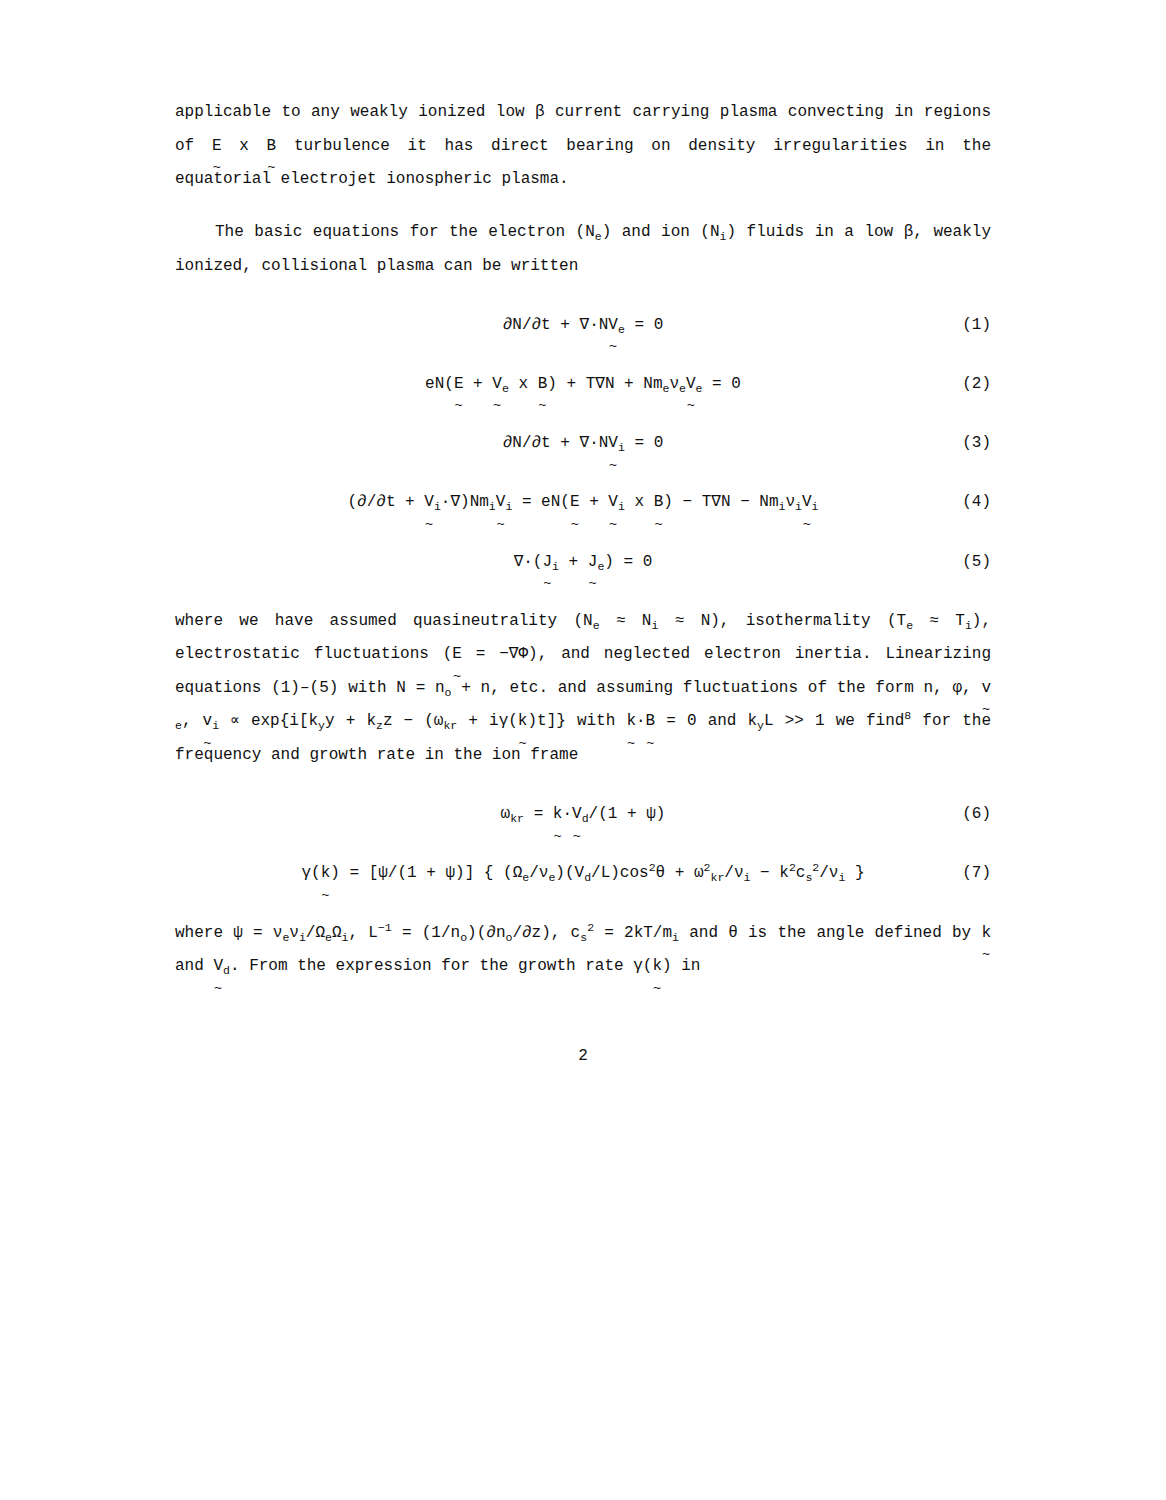applicable to any weakly ionized low β current carrying plasma convecting in regions of E x B turbulence it has direct bearing on density irregularities in the equatorial electrojet ionospheric plasma.
The basic equations for the electron (Ne) and ion (Ni) fluids in a low β, weakly ionized, collisional plasma can be written
∂N/∂t + ∇·NVe = 0 (1)
eN(E + Ve x B) + T∇N + NmeνeVe = 0 (2)
∂N/∂t + ∇·NVi = 0 (3)
(∂/∂t + Vi·∇)NmiVi = eN(E + Vi x B) − T∇N − NmiνiVi (4)
∇·(Ji + Je) = 0 (5)
where we have assumed quasineutrality (Ne ≈ Ni ≈ N), isothermality (Te ≈ Ti), electrostatic fluctuations (E = −∇Φ), and neglected electron inertia. Linearizing equations (1)–(5) with N = no + n, etc. and assuming fluctuations of the form n, φ, ve, vi ∝ exp{i[kyy + kzz − (ωkr + iγ(k)t]} with k·B = 0 and kyL >> 1 we find8 for the frequency and growth rate in the ion frame
ωkr = k·Vd/(1 + ψ) (6)
γ(k) = [ψ/(1 + ψ)] { (Ωe/νe)(Vd/L)cos2θ + ω2kr/νi − k2cs2/νi } (7)
where ψ = νeνi/ΩeΩi, L−1 = (1/no)(∂no/∂z), cs2 = 2kT/mi and θ is the angle defined by k and Vd. From the expression for the growth rate γ(k) in
2